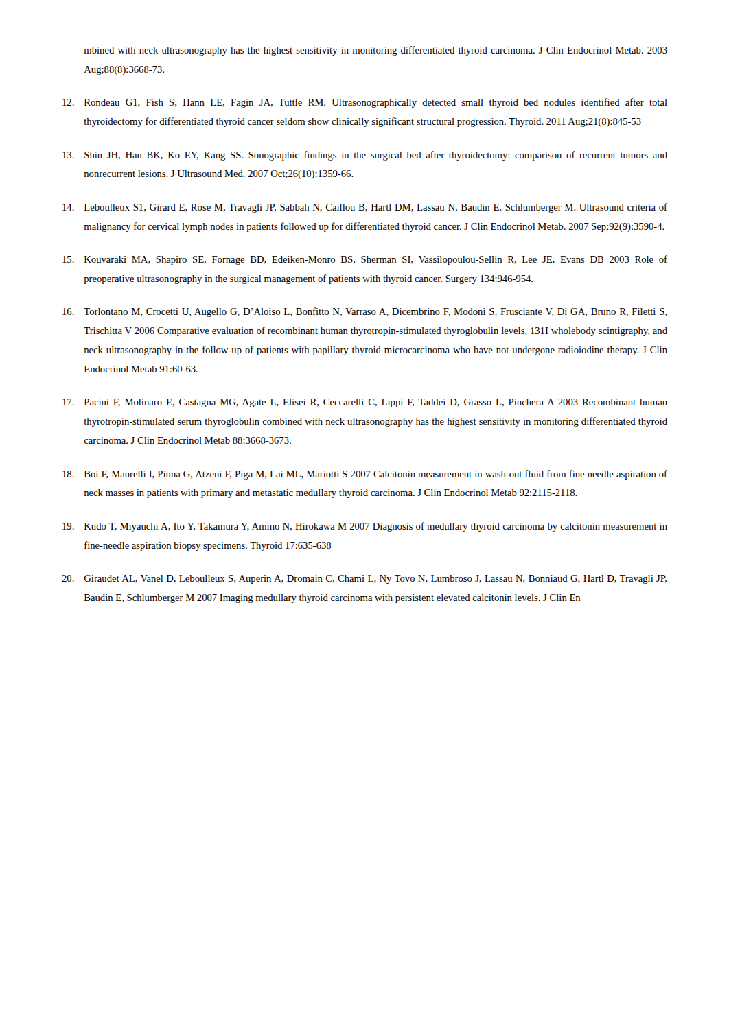mbined with neck ultrasonography has the highest sensitivity in monitoring differentiated thyroid carcinoma. J Clin Endocrinol Metab. 2003 Aug;88(8):3668-73.
12. Rondeau G1, Fish S, Hann LE, Fagin JA, Tuttle RM. Ultrasonographically detected small thyroid bed nodules identified after total thyroidectomy for differentiated thyroid cancer seldom show clinically significant structural progression. Thyroid. 2011 Aug;21(8):845-53
13. Shin JH, Han BK, Ko EY, Kang SS. Sonographic findings in the surgical bed after thyroidectomy: comparison of recurrent tumors and nonrecurrent lesions. J Ultrasound Med. 2007 Oct;26(10):1359-66.
14. Leboulleux S1, Girard E, Rose M, Travagli JP, Sabbah N, Caillou B, Hartl DM, Lassau N, Baudin E, Schlumberger M. Ultrasound criteria of malignancy for cervical lymph nodes in patients followed up for differentiated thyroid cancer. J Clin Endocrinol Metab. 2007 Sep;92(9):3590-4.
15. Kouvaraki MA, Shapiro SE, Fornage BD, Edeiken-Monro BS, Sherman SI, Vassilopoulou-Sellin R, Lee JE, Evans DB 2003 Role of preoperative ultrasonography in the surgical management of patients with thyroid cancer. Surgery 134:946-954.
16. Torlontano M, Crocetti U, Augello G, D’Aloiso L, Bonfitto N, Varraso A, Dicembrino F, Modoni S, Frusciante V, Di GA, Bruno R, Filetti S, Trischitta V 2006 Comparative evaluation of recombinant human thyrotropin-stimulated thyroglobulin levels, 131I wholebody scintigraphy, and neck ultrasonography in the follow-up of patients with papillary thyroid microcarcinoma who have not undergone radioiodine therapy. J Clin Endocrinol Metab 91:60-63.
17. Pacini F, Molinaro E, Castagna MG, Agate L, Elisei R, Ceccarelli C, Lippi F, Taddei D, Grasso L, Pinchera A 2003 Recombinant human thyrotropin-stimulated serum thyroglobulin combined with neck ultrasonography has the highest sensitivity in monitoring differentiated thyroid carcinoma. J Clin Endocrinol Metab 88:3668-3673.
18. Boi F, Maurelli I, Pinna G, Atzeni F, Piga M, Lai ML, Mariotti S 2007 Calcitonin measurement in wash-out fluid from fine needle aspiration of neck masses in patients with primary and metastatic medullary thyroid carcinoma. J Clin Endocrinol Metab 92:2115-2118.
19. Kudo T, Miyauchi A, Ito Y, Takamura Y, Amino N, Hirokawa M 2007 Diagnosis of medullary thyroid carcinoma by calcitonin measurement in fine-needle aspiration biopsy specimens. Thyroid 17:635-638
20. Giraudet AL, Vanel D, Leboulleux S, Auperin A, Dromain C, Chami L, Ny Tovo N, Lumbroso J, Lassau N, Bonniaud G, Hartl D, Travagli JP, Baudin E, Schlumberger M 2007 Imaging medullary thyroid carcinoma with persistent elevated calcitonin levels. J Clin En